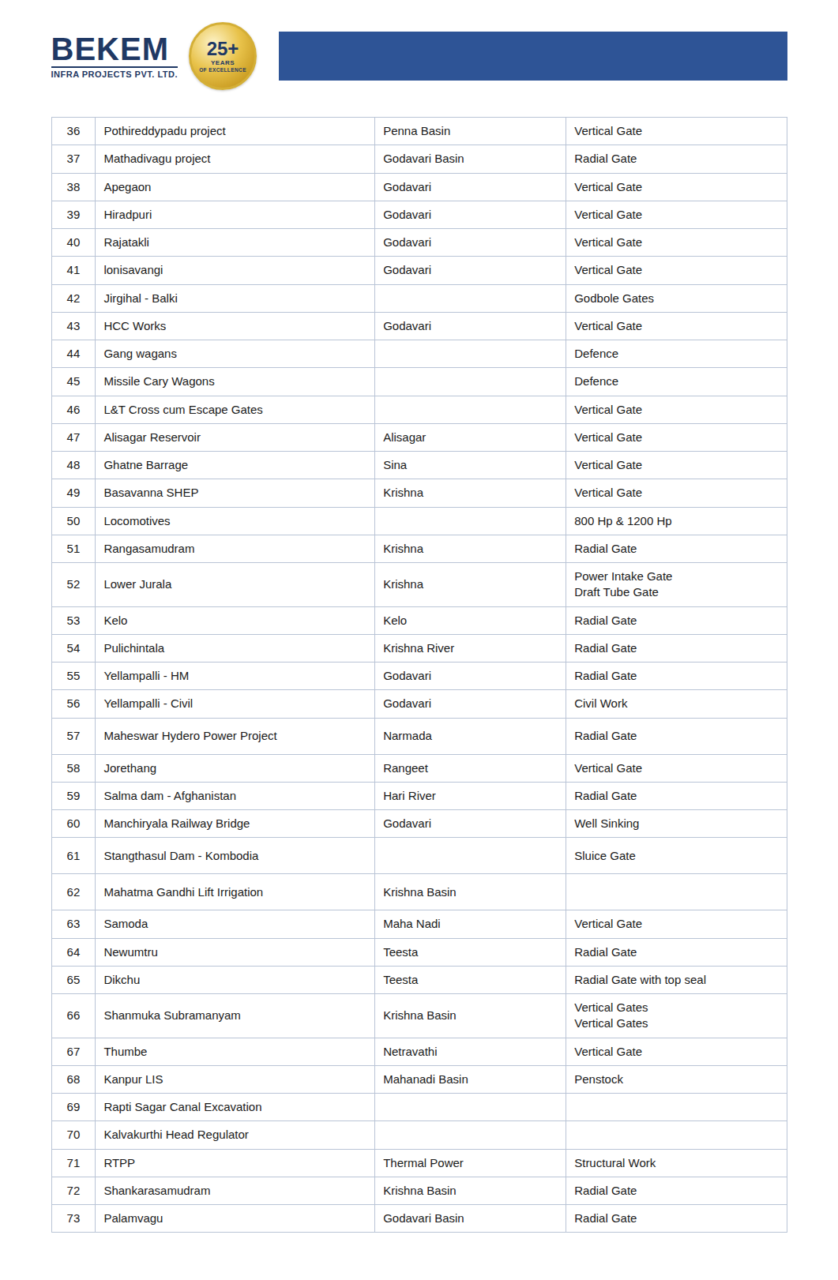BEKEM INFRA PROJECTS PVT. LTD.
25+ YEARS OF EXCELLENCE
| 36 | Pothireddypadu project | Penna Basin | Vertical Gate |
| 37 | Mathadivagu project | Godavari Basin | Radial Gate |
| 38 | Apegaon | Godavari | Vertical Gate |
| 39 | Hiradpuri | Godavari | Vertical Gate |
| 40 | Rajatakli | Godavari | Vertical Gate |
| 41 | lonisavangi | Godavari | Vertical Gate |
| 42 | Jirgihal - Balki | | Godbole Gates |
| 43 | HCC Works | Godavari | Vertical Gate |
| 44 | Gang wagans | | Defence |
| 45 | Missile Cary Wagons | | Defence |
| 46 | L&T Cross cum Escape Gates | | Vertical Gate |
| 47 | Alisagar Reservoir | Alisagar | Vertical Gate |
| 48 | Ghatne Barrage | Sina | Vertical Gate |
| 49 | Basavanna SHEP | Krishna | Vertical Gate |
| 50 | Locomotives | | 800 Hp & 1200 Hp |
| 51 | Rangasamudram | Krishna | Radial Gate |
| 52 | Lower Jurala | Krishna | Power Intake Gate Draft Tube Gate |
| 53 | Kelo | Kelo | Radial Gate |
| 54 | Pulichintala | Krishna River | Radial Gate |
| 55 | Yellampalli - HM | Godavari | Radial Gate |
| 56 | Yellampalli - Civil | Godavari | Civil Work |
| 57 | Maheswar Hydero Power Project | Narmada | Radial Gate |
| 58 | Jorethang | Rangeet | Vertical Gate |
| 59 | Salma dam - Afghanistan | Hari River | Radial Gate |
| 60 | Manchiryala Railway Bridge | Godavari | Well Sinking |
| 61 | Stangthasul Dam - Kombodia | | Sluice Gate |
| 62 | Mahatma Gandhi Lift Irrigation | Krishna Basin | |
| 63 | Samoda | Maha Nadi | Vertical Gate |
| 64 | Newumtru | Teesta | Radial Gate |
| 65 | Dikchu | Teesta | Radial Gate with top seal |
| 66 | Shanmuka Subramanyam | Krishna Basin | Vertical Gates Vertical Gates |
| 67 | Thumbe | Netravathi | Vertical Gate |
| 68 | Kanpur LIS | Mahanadi Basin | Penstock |
| 69 | Rapti Sagar Canal Excavation | | |
| 70 | Kalvakurthi Head Regulator | | |
| 71 | RTPP | Thermal Power | Structural Work |
| 72 | Shankarasamudram | Krishna Basin | Radial Gate |
| 73 | Palamvagu | Godavari Basin | Radial Gate |